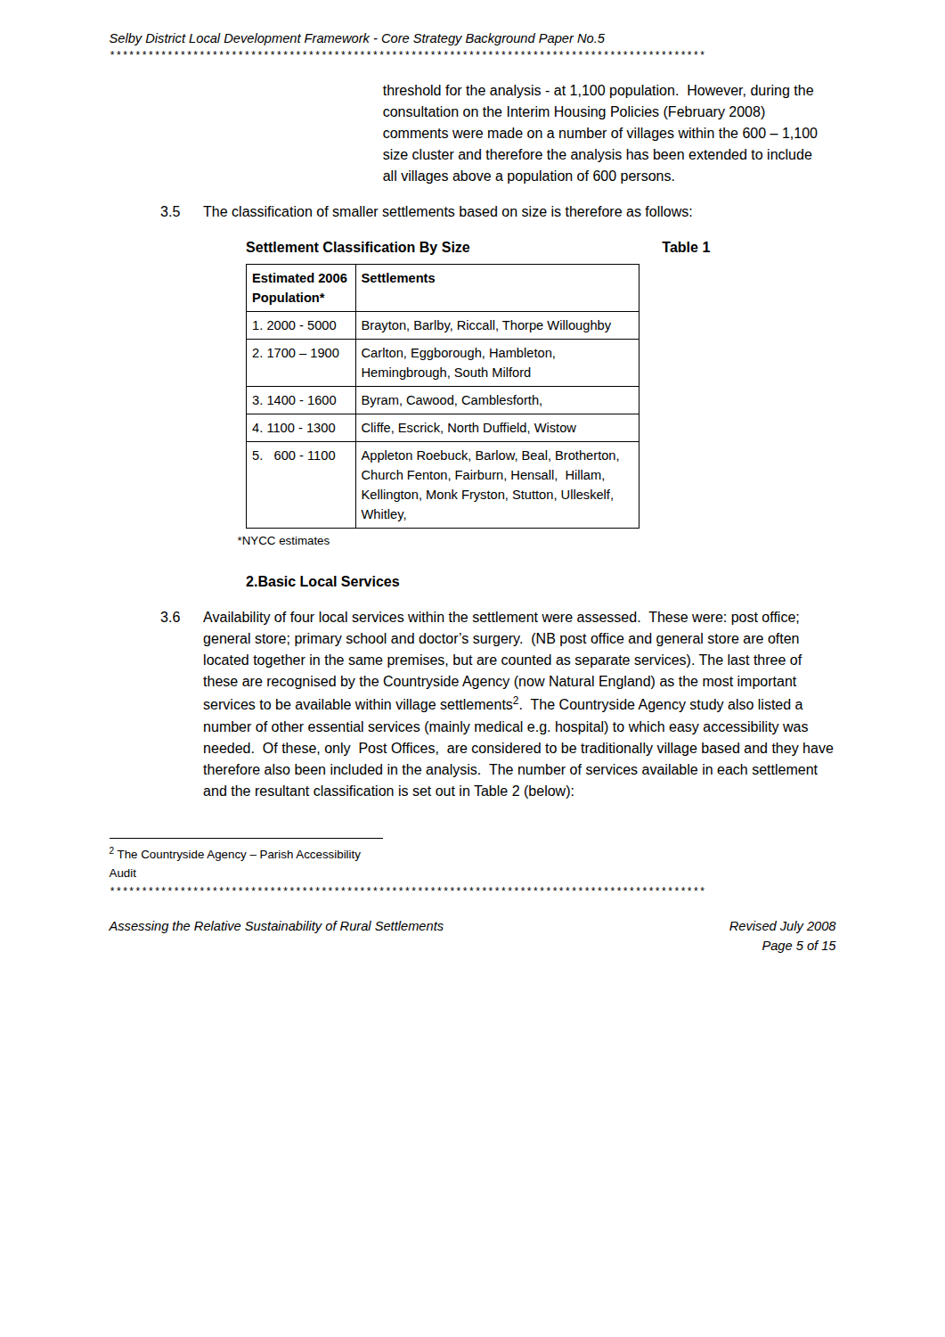Selby District Local Development Framework - Core Strategy Background Paper No.5
*********************************************************************************************
threshold for the analysis - at 1,100 population. However, during the consultation on the Interim Housing Policies (February 2008) comments were made on a number of villages within the 600 – 1,100 size cluster and therefore the analysis has been extended to include all villages above a population of 600 persons.
3.5
The classification of smaller settlements based on size is therefore as follows:
Settlement Classification By Size Table 1
| Estimated 2006 Population* | Settlements |
| --- | --- |
| 1. 2000 - 5000 | Brayton, Barlby, Riccall, Thorpe Willoughby |
| 2. 1700 – 1900 | Carlton, Eggborough, Hambleton, Hemingbrough, South Milford |
| 3. 1400 - 1600 | Byram, Cawood, Camblesforth, |
| 4. 1100 - 1300 | Cliffe, Escrick, North Duffield, Wistow |
| 5. 600 - 1100 | Appleton Roebuck, Barlow, Beal, Brotherton, Church Fenton, Fairburn, Hensall, Hillam, Kellington, Monk Fryston, Stutton, Ulleskelf, Whitley, |
*NYCC estimates
2.
Basic Local Services
3.6
Availability of four local services within the settlement were assessed. These were: post office; general store; primary school and doctor’s surgery. (NB post office and general store are often located together in the same premises, but are counted as separate services). The last three of these are recognised by the Countryside Agency (now Natural England) as the most important services to be available within village settlements2. The Countryside Agency study also listed a number of other essential services (mainly medical e.g. hospital) to which easy accessibility was needed. Of these, only Post Offices, are considered to be traditionally village based and they have therefore also been included in the analysis. The number of services available in each settlement and the resultant classification is set out in Table 2 (below):
2 The Countryside Agency – Parish Accessibility Audit
*********************************************************************************************
Assessing the Relative Sustainability of Rural Settlements
Revised July 2008
Page 5 of 15